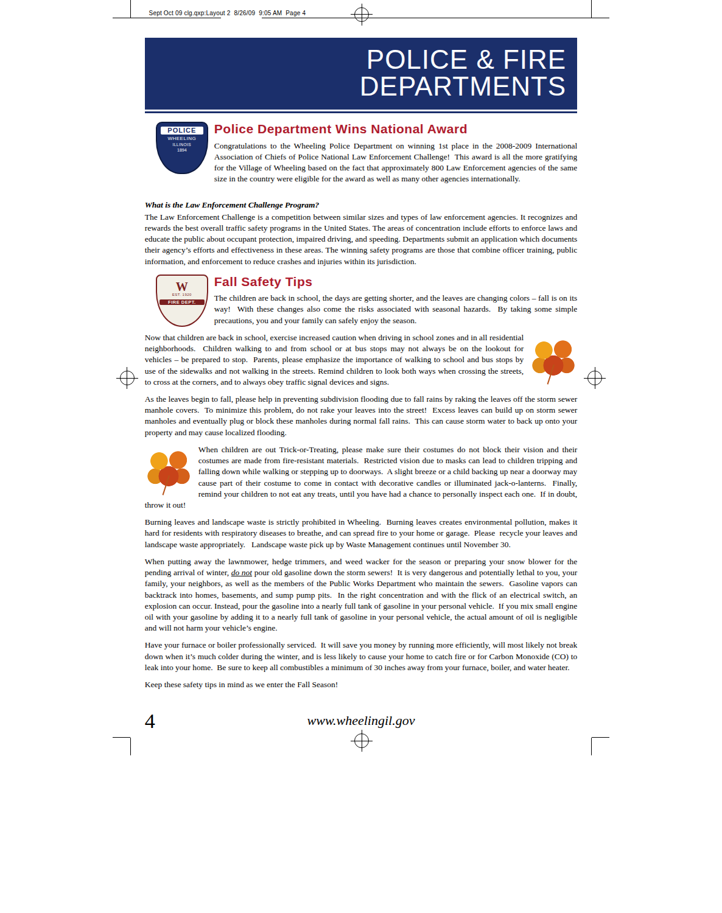Sept Oct 09 clg.qxp:Layout 2 8/26/09 9:05 AM Page 4
Police & Fire Departments
POLICE
WHEELING
ILLINOIS
1894
Police Department Wins National Award
Congratulations to the Wheeling Police Department on winning 1st place in the 2008-2009 International Association of Chiefs of Police National Law Enforcement Challenge! This award is all the more gratifying for the Village of Wheeling based on the fact that approximately 800 Law Enforcement agencies of the same size in the country were eligible for the award as well as many other agencies internationally.
What is the Law Enforcement Challenge Program?
The Law Enforcement Challenge is a competition between similar sizes and types of law enforcement agencies. It recognizes and rewards the best overall traffic safety programs in the United States. The areas of concentration include efforts to enforce laws and educate the public about occupant protection, impaired driving, and speeding. Departments submit an application which documents their agency’s efforts and effectiveness in these areas. The winning safety programs are those that combine officer training, public information, and enforcement to reduce crashes and injuries within its jurisdiction.
W
EST. 1920
FIRE DEPT.
Fall Safety Tips
The children are back in school, the days are getting shorter, and the leaves are changing colors – fall is on its way! With these changes also come the risks associated with seasonal hazards. By taking some simple precautions, you and your family can safely enjoy the season.
Now that children are back in school, exercise increased caution when driving in school zones and in all residential neighborhoods. Children walking to and from school or at bus stops may not always be on the lookout for vehicles – be prepared to stop. Parents, please emphasize the importance of walking to school and bus stops by use of the sidewalks and not walking in the streets. Remind children to look both ways when crossing the streets, to cross at the corners, and to always obey traffic signal devices and signs.
As the leaves begin to fall, please help in preventing subdivision flooding due to fall rains by raking the leaves off the storm sewer manhole covers. To minimize this problem, do not rake your leaves into the street! Excess leaves can build up on storm sewer manholes and eventually plug or block these manholes during normal fall rains. This can cause storm water to back up onto your property and may cause localized flooding.
When children are out Trick-or-Treating, please make sure their costumes do not block their vision and their costumes are made from fire-resistant materials. Restricted vision due to masks can lead to children tripping and falling down while walking or stepping up to doorways. A slight breeze or a child backing up near a doorway may cause part of their costume to come in contact with decorative candles or illuminated jack-o-lanterns. Finally, remind your children to not eat any treats, until you have had a chance to personally inspect each one. If in doubt, throw it out!
Burning leaves and landscape waste is strictly prohibited in Wheeling. Burning leaves creates environmental pollution, makes it hard for residents with respiratory diseases to breathe, and can spread fire to your home or garage. Please recycle your leaves and landscape waste appropriately. Landscape waste pick up by Waste Management continues until November 30.
When putting away the lawnmower, hedge trimmers, and weed wacker for the season or preparing your snow blower for the pending arrival of winter, do not pour old gasoline down the storm sewers! It is very dangerous and potentially lethal to you, your family, your neighbors, as well as the members of the Public Works Department who maintain the sewers. Gasoline vapors can backtrack into homes, basements, and sump pump pits. In the right concentration and with the flick of an electrical switch, an explosion can occur. Instead, pour the gasoline into a nearly full tank of gasoline in your personal vehicle. If you mix small engine oil with your gasoline by adding it to a nearly full tank of gasoline in your personal vehicle, the actual amount of oil is negligible and will not harm your vehicle’s engine.
Have your furnace or boiler professionally serviced. It will save you money by running more efficiently, will most likely not break down when it’s much colder during the winter, and is less likely to cause your home to catch fire or for Carbon Monoxide (CO) to leak into your home. Be sure to keep all combustibles a minimum of 30 inches away from your furnace, boiler, and water heater.
Keep these safety tips in mind as we enter the Fall Season!
4
www.wheelingil.gov